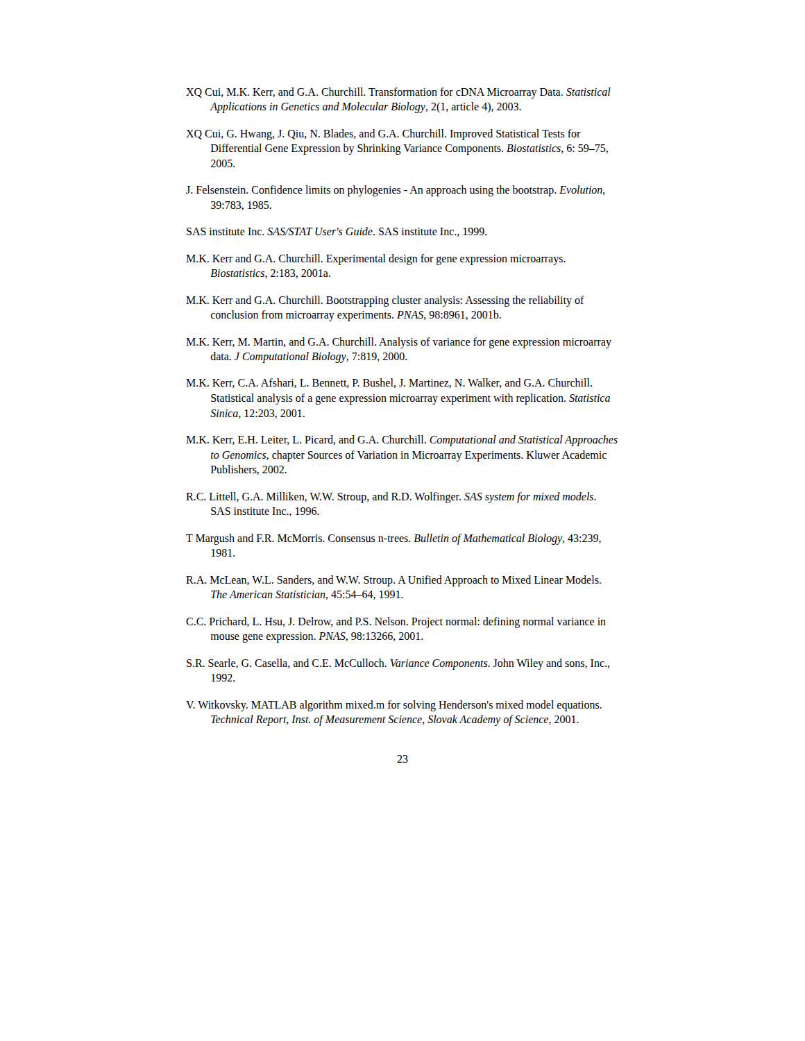XQ Cui, M.K. Kerr, and G.A. Churchill. Transformation for cDNA Microarray Data. Statistical Applications in Genetics and Molecular Biology, 2(1, article 4), 2003.
XQ Cui, G. Hwang, J. Qiu, N. Blades, and G.A. Churchill. Improved Statistical Tests for Differential Gene Expression by Shrinking Variance Components. Biostatistics, 6: 59–75, 2005.
J. Felsenstein. Confidence limits on phylogenies - An approach using the bootstrap. Evolution, 39:783, 1985.
SAS institute Inc. SAS/STAT User's Guide. SAS institute Inc., 1999.
M.K. Kerr and G.A. Churchill. Experimental design for gene expression microarrays. Biostatistics, 2:183, 2001a.
M.K. Kerr and G.A. Churchill. Bootstrapping cluster analysis: Assessing the reliability of conclusion from microarray experiments. PNAS, 98:8961, 2001b.
M.K. Kerr, M. Martin, and G.A. Churchill. Analysis of variance for gene expression microarray data. J Computational Biology, 7:819, 2000.
M.K. Kerr, C.A. Afshari, L. Bennett, P. Bushel, J. Martinez, N. Walker, and G.A. Churchill. Statistical analysis of a gene expression microarray experiment with replication. Statistica Sinica, 12:203, 2001.
M.K. Kerr, E.H. Leiter, L. Picard, and G.A. Churchill. Computational and Statistical Approaches to Genomics, chapter Sources of Variation in Microarray Experiments. Kluwer Academic Publishers, 2002.
R.C. Littell, G.A. Milliken, W.W. Stroup, and R.D. Wolfinger. SAS system for mixed models. SAS institute Inc., 1996.
T Margush and F.R. McMorris. Consensus n-trees. Bulletin of Mathematical Biology, 43:239, 1981.
R.A. McLean, W.L. Sanders, and W.W. Stroup. A Unified Approach to Mixed Linear Models. The American Statistician, 45:54–64, 1991.
C.C. Prichard, L. Hsu, J. Delrow, and P.S. Nelson. Project normal: defining normal variance in mouse gene expression. PNAS, 98:13266, 2001.
S.R. Searle, G. Casella, and C.E. McCulloch. Variance Components. John Wiley and sons, Inc., 1992.
V. Witkovsky. MATLAB algorithm mixed.m for solving Henderson's mixed model equations. Technical Report, Inst. of Measurement Science, Slovak Academy of Science, 2001.
23